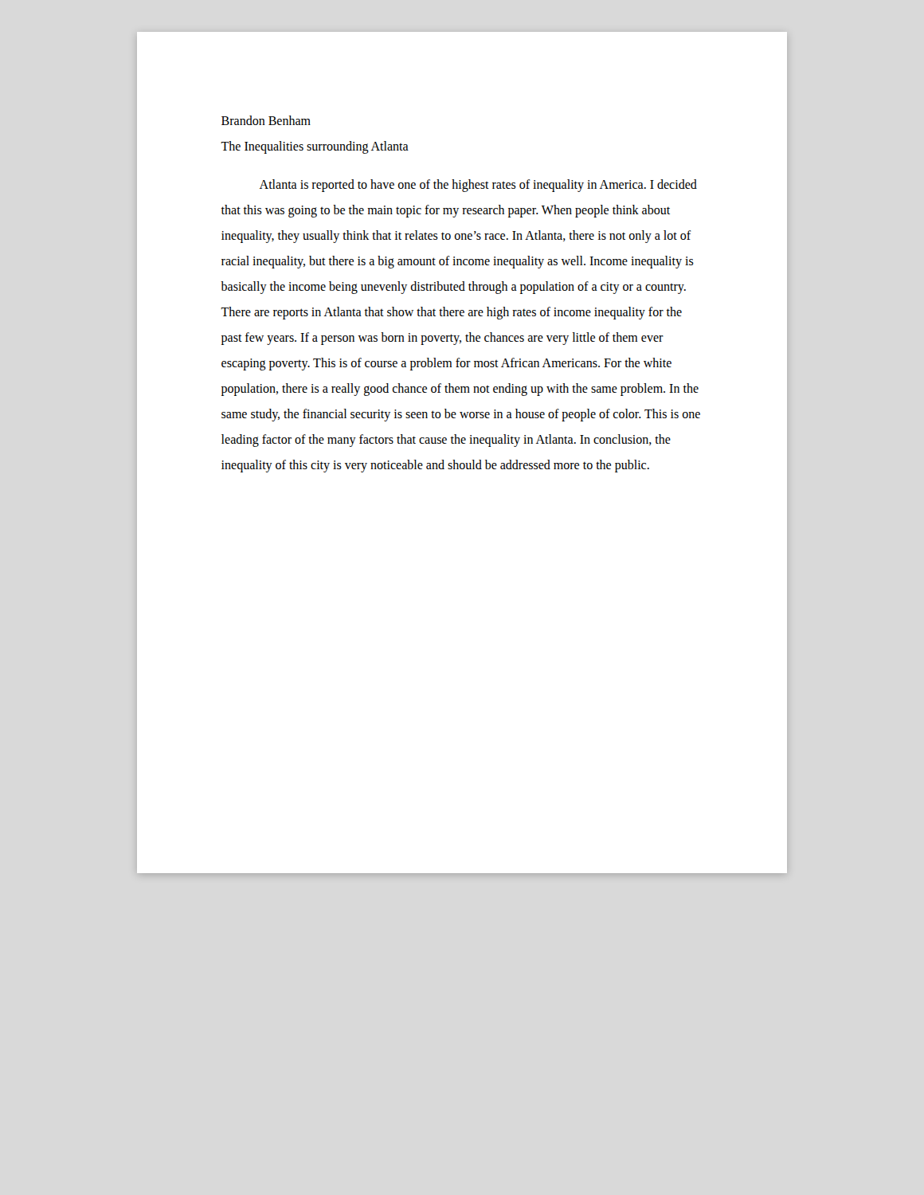Brandon Benham
The Inequalities surrounding Atlanta
Atlanta is reported to have one of the highest rates of inequality in America. I decided that this was going to be the main topic for my research paper. When people think about inequality, they usually think that it relates to one’s race. In Atlanta, there is not only a lot of racial inequality, but there is a big amount of income inequality as well. Income inequality is basically the income being unevenly distributed through a population of a city or a country. There are reports in Atlanta that show that there are high rates of income inequality for the past few years. If a person was born in poverty, the chances are very little of them ever escaping poverty. This is of course a problem for most African Americans. For the white population, there is a really good chance of them not ending up with the same problem. In the same study, the financial security is seen to be worse in a house of people of color. This is one leading factor of the many factors that cause the inequality in Atlanta. In conclusion, the inequality of this city is very noticeable and should be addressed more to the public.